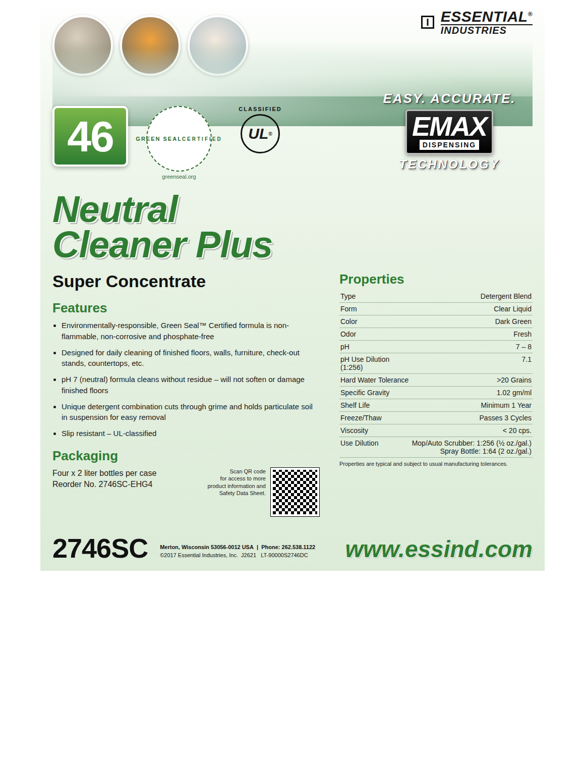Mop and bucket
Auto scrubber
Spray bottle cleaning
ESSENTIAL® INDUSTRIES
46
GREEN SEALCERTIFIED
greenseal.org
CLASSIFIED
UL®
EASY. ACCURATE.
EMAX
DISPENSING
TECHNOLOGY
Neutral Cleaner Plus
Super Concentrate
Features
Environmentally-responsible, Green Seal™ Certified formula is non-flammable, non-corrosive and phosphate-free
Designed for daily cleaning of finished floors, walls, furniture, check-out stands, countertops, etc.
pH 7 (neutral) formula cleans without residue – will not soften or damage finished floors
Unique detergent combination cuts through grime and holds particulate soil in suspension for easy removal
Slip resistant – UL-classified
Packaging
Four x 2 liter bottles per case
Reorder No. 2746SC-EHG4
Scan QR code
for access to more
product information and
Safety Data Sheet.
Properties
| Type | Detergent Blend |
| Form | Clear Liquid |
| Color | Dark Green |
| Odor | Fresh |
| pH | 7 – 8 |
| pH Use Dilution (1:256) | 7.1 |
| Hard Water Tolerance | >20 Grains |
| Specific Gravity | 1.02 gm/ml |
| Shelf Life | Minimum 1 Year |
| Freeze/Thaw | Passes 3 Cycles |
| Viscosity | < 20 cps. |
| Use Dilution | Mop/Auto Scrubber: 1:256 (½ oz./gal.) Spray Bottle: 1:64 (2 oz./gal.) |
Properties are typical and subject to usual manufacturing tolerances.
2746SC
Merton, Wisconsin 53056-0012 USA | Phone: 262.538.1122
©2017 Essential Industries, Inc. J2621 LT-90000S2746DC
www.essind.com